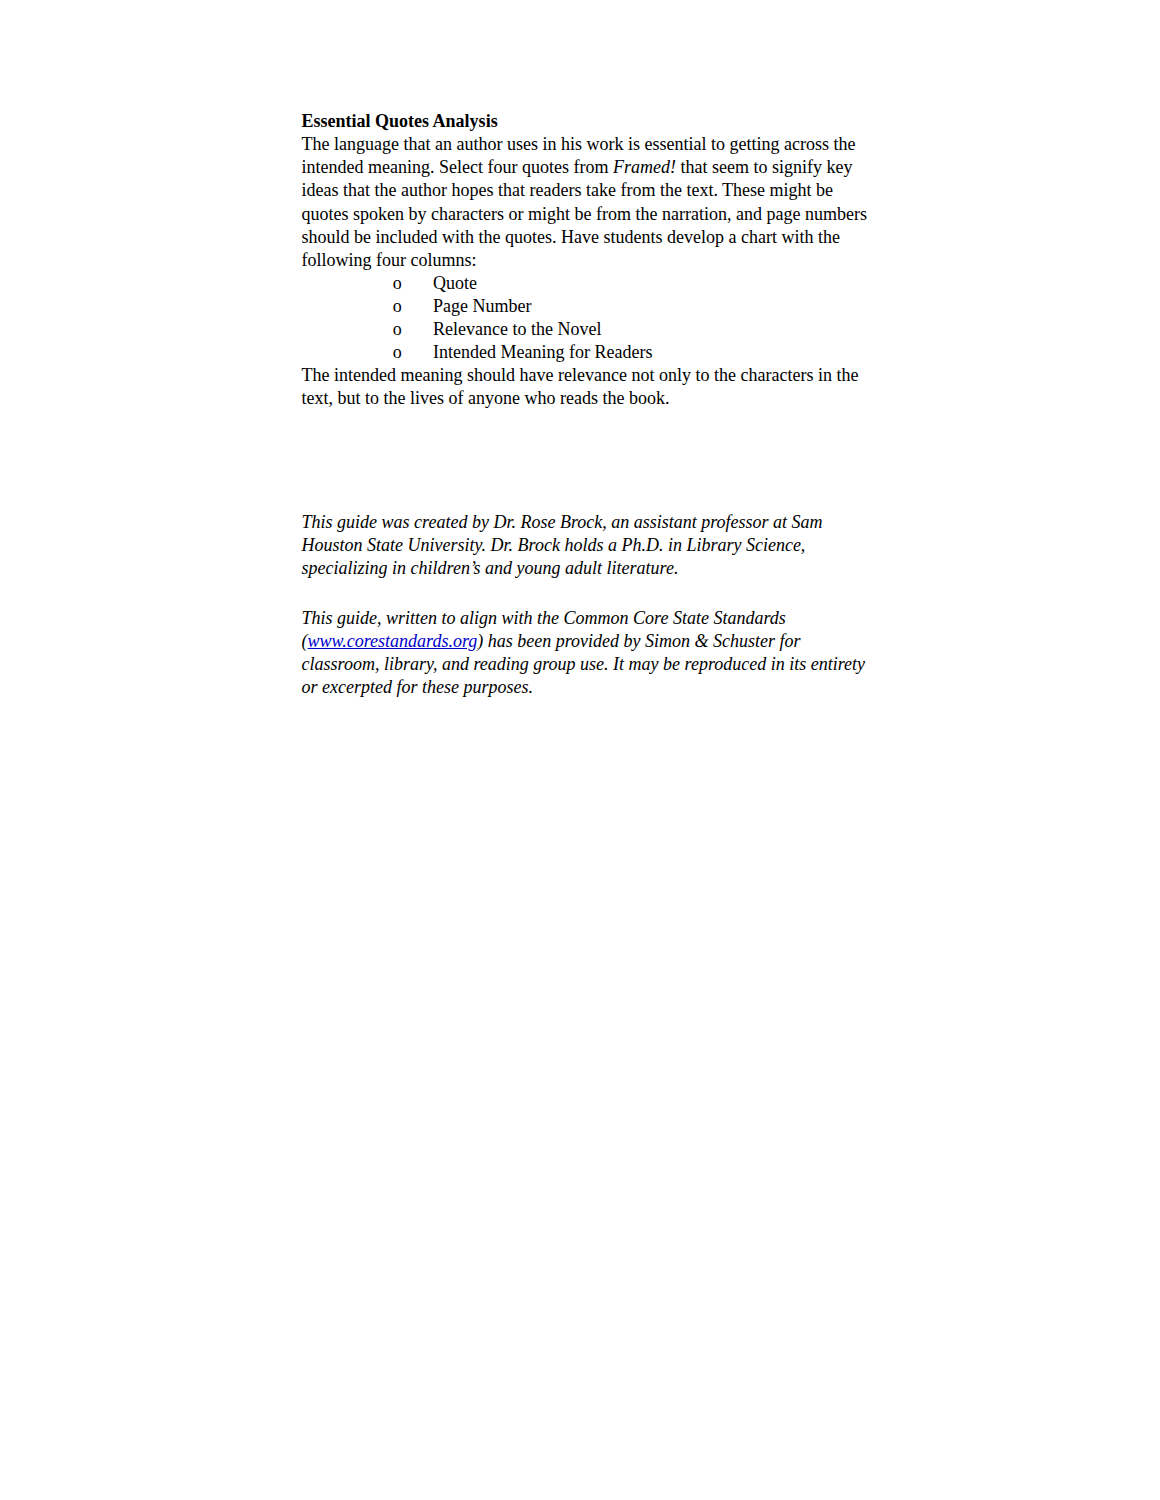Essential Quotes Analysis
The language that an author uses in his work is essential to getting across the intended meaning. Select four quotes from Framed! that seem to signify key ideas that the author hopes that readers take from the text. These might be quotes spoken by characters or might be from the narration, and page numbers should be included with the quotes. Have students develop a chart with the following four columns:
Quote
Page Number
Relevance to the Novel
Intended Meaning for Readers
The intended meaning should have relevance not only to the characters in the text, but to the lives of anyone who reads the book.
This guide was created by Dr. Rose Brock, an assistant professor at Sam Houston State University. Dr. Brock holds a Ph.D. in Library Science, specializing in children’s and young adult literature.
This guide, written to align with the Common Core State Standards (www.corestandards.org) has been provided by Simon & Schuster for classroom, library, and reading group use. It may be reproduced in its entirety or excerpted for these purposes.